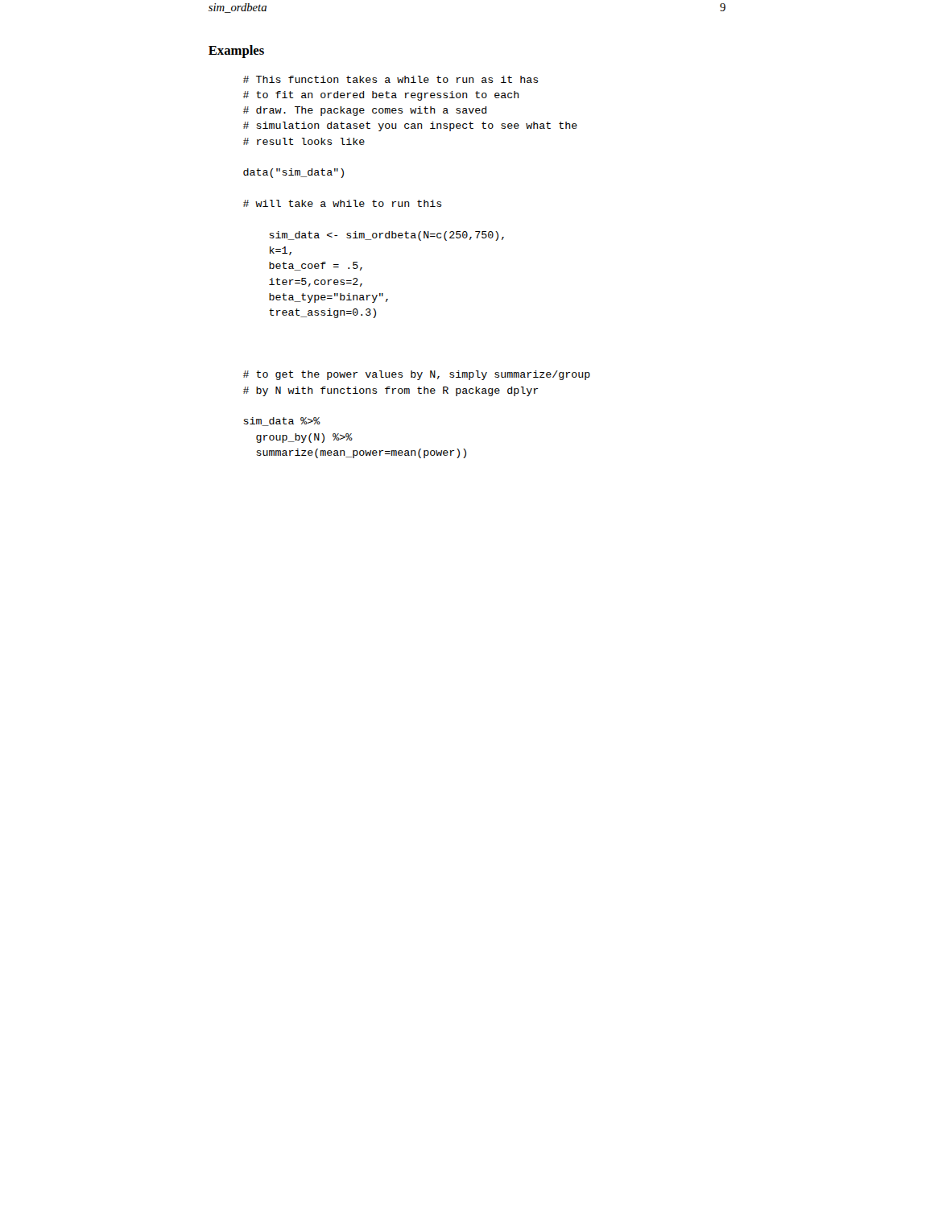sim_ordbeta 9
Examples
# This function takes a while to run as it has
# to fit an ordered beta regression to each
# draw. The package comes with a saved
# simulation dataset you can inspect to see what the
# result looks like

data("sim_data")

# will take a while to run this

    sim_data <- sim_ordbeta(N=c(250,750),
    k=1,
    beta_coef = .5,
    iter=5,cores=2,
    beta_type="binary",
    treat_assign=0.3)



# to get the power values by N, simply summarize/group
# by N with functions from the R package dplyr

sim_data %>%
  group_by(N) %>%
  summarize(mean_power=mean(power))